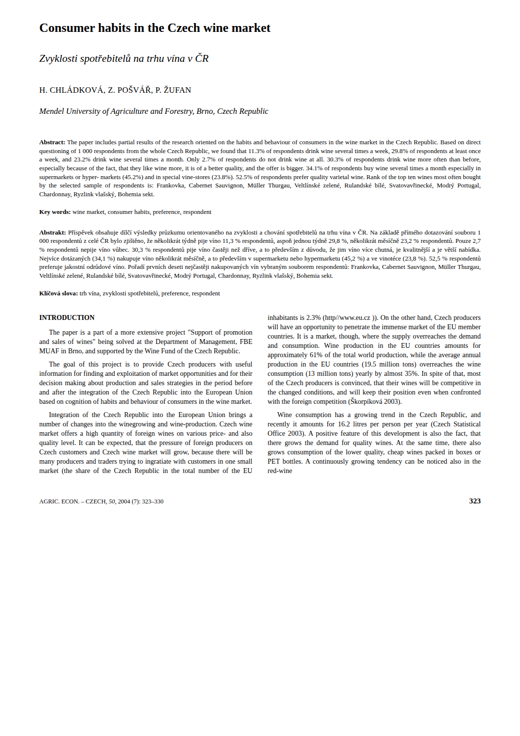Consumer habits in the Czech wine market
Zvyklosti spotřebitelů na trhu vína v ČR
H. CHLÁDKOVÁ, Z. POŠVÁŘ, P. ŽUFAN
Mendel University of Agriculture and Forestry, Brno, Czech Republic
Abstract: The paper includes partial results of the research oriented on the habits and behaviour of consumers in the wine market in the Czech Republic. Based on direct questioning of 1 000 respondents from the whole Czech Republic, we found that 11.3% of respondents drink wine several times a week, 29.8% of respondents at least once a week, and 23.2% drink wine several times a month. Only 2.7% of respondents do not drink wine at all. 30.3% of respondents drink wine more often than before, especially because of the fact, that they like wine more, it is of a better quality, and the offer is bigger. 34.1% of respondents buy wine several times a month especially in supermarkets or hyper- markets (45.2%) and in special vine-stores (23.8%). 52.5% of respondents prefer quality varietal wine. Rank of the top ten wines most often bought by the selected sample of respondents is: Frankovka, Cabernet Sauvignon, Müller Thurgau, Veltlínské zelené, Rulandské bílé, Svatovavřinecké, Modrý Portugal, Chardonnay, Ryzlink vlašský, Bohemia sekt.
Key words: wine market, consumer habits, preference, respondent
Abstrakt: Příspěvek obsahuje dílčí výsledky průzkumu orientovaného na zvyklosti a chování spotřebitelů na trhu vína v ČR. Na základě přímého dotazování souboru 1 000 respondentů z celé ČR bylo zjištěno, že několikrát týdně pije víno 11,3 % respondentů, aspoň jednou týdně 29,8 %, několikrát měsíčně 23,2 % respondentů. Pouze 2,7 % respondentů nepije víno vůbec. 30,3 % respondentů pije víno častěji než dříve, a to především z důvodu, že jim víno více chutná, je kvalitnější a je větší nabídka. Nejvíce dotázaných (34,1 %) nakupuje víno několikrát měsíčně, a to především v supermarketu nebo hypermarketu (45,2 %) a ve vinotéce (23,8 %). 52,5 % respondentů preferuje jakostní odrůdové víno. Pořadí prvních deseti nejčastěji nakupovaných vín vybraným souborem respondentů: Frankovka, Cabernet Sauvignon, Müller Thurgau, Veltlínské zelené, Rulandské bílé, Svatovavřinecké, Modrý Portugal, Chardonnay, Ryzlink vlašský, Bohemia sekt.
Klíčová slova: trh vína, zvyklosti spotřebitelů, preference, respondent
INTRODUCTION
The paper is a part of a more extensive project "Support of promotion and sales of wines" being solved at the Department of Management, FBE MUAF in Brno, and supported by the Wine Fund of the Czech Republic.
The goal of this project is to provide Czech producers with useful information for finding and exploitation of market opportunities and for their decision making about production and sales strategies in the period before and after the integration of the Czech Republic into the European Union based on cognition of habits and behaviour of consumers in the wine market.
Integration of the Czech Republic into the European Union brings a number of changes into the winegrowing and wine-production. Czech wine market offers a high quantity of foreign wines on various price- and also quality level. It can be expected, that the pressure of foreign producers on Czech customers and Czech wine market will grow, because there will be many producers and traders trying to ingratiate with customers in one small market (the share of the Czech Republic in the total number of the EU inhabitants is 2.3% (http//www.eu.cz )). On the other hand, Czech producers will have an opportunity to penetrate the immense market of the EU member countries. It is a market, though, where the supply overreaches the demand and consumption. Wine production in the EU countries amounts for approximately 61% of the total world production, while the average annual production in the EU countries (19.5 million tons) overreaches the wine consumption (13 million tons) yearly by almost 35%. In spite of that, most of the Czech producers is convinced, that their wines will be competitive in the changed conditions, and will keep their position even when confronted with the foreign competition (Škorpíková 2003).
Wine consumption has a growing trend in the Czech Republic, and recently it amounts for 16.2 litres per person per year (Czech Statistical Office 2003). A positive feature of this development is also the fact, that there grows the demand for quality wines. At the same time, there also grows consumption of the lower quality, cheap wines packed in boxes or PET bottles. A continuously growing tendency can be noticed also in the red-wine
AGRIC. ECON. – CZECH, 50, 2004 (7): 323–330 323